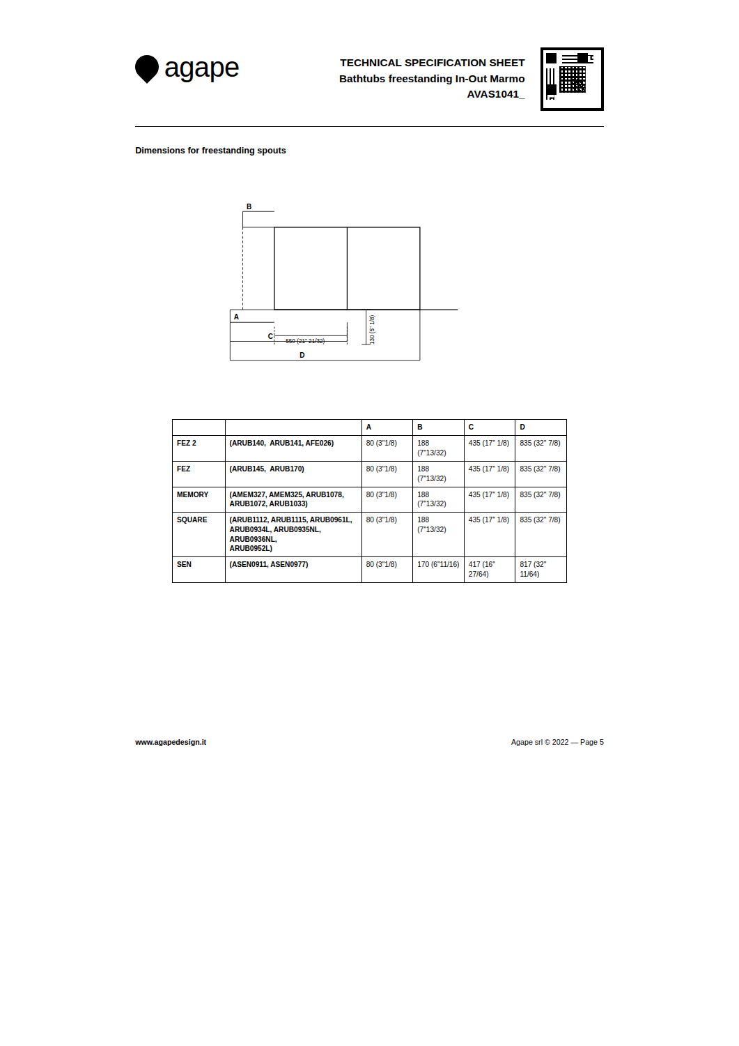agape
TECHNICAL SPECIFICATION SHEET
Bathtubs freestanding In-Out Marmo
AVAS1041_
Dimensions for freestanding spouts
B A C 550 (21" 21/32) 130 (5" 1/8) D
| | | A | B | C | D |
| --- | --- | --- | --- | --- | --- |
| FEZ 2 | (ARUB140, ARUB141, AFE026) | 80 (3"1/8) | 188 (7"13/32) | 435 (17" 1/8) | 835 (32" 7/8) |
| FEZ | (ARUB145, ARUB170) | 80 (3"1/8) | 188 (7"13/32) | 435 (17" 1/8) | 835 (32" 7/8) |
| MEMORY | (AMEM327, AMEM325, ARUB1078, ARUB1072, ARUB1033) | 80 (3"1/8) | 188 (7"13/32) | 435 (17" 1/8) | 835 (32" 7/8) |
| SQUARE | (ARUB1112, ARUB1115, ARUB0961L, ARUB0934L, ARUB0935NL, ARUB0936NL, ARUB0952L) | 80 (3"1/8) | 188 (7"13/32) | 435 (17" 1/8) | 835 (32" 7/8) |
| SEN | (ASEN0911, ASEN0977) | 80 (3"1/8) | 170 (6"11/16) | 417 (16" 27/64) | 817 (32" 11/64) |
www.agapedesign.it
Agape srl © 2022 — Page 5